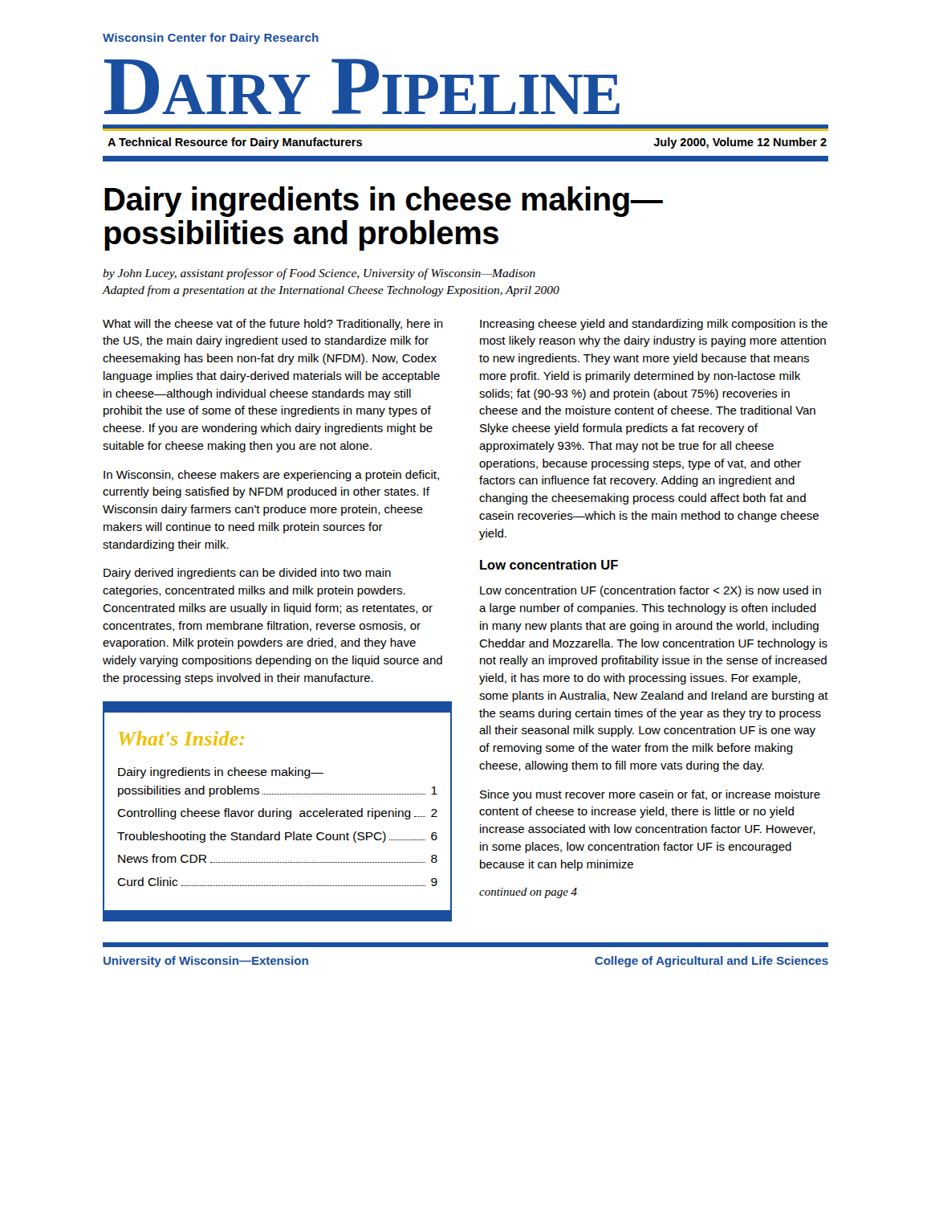Wisconsin Center for Dairy Research
DAIRY PIPELINE
A Technical Resource for Dairy Manufacturers
July 2000, Volume 12 Number 2
Dairy ingredients in cheese making—possibilities and problems
by John Lucey, assistant professor of Food Science, University of Wisconsin—Madison
Adapted from a presentation at the International Cheese Technology Exposition, April 2000
What will the cheese vat of the future hold? Traditionally, here in the US, the main dairy ingredient used to standardize milk for cheesemaking has been non-fat dry milk (NFDM). Now, Codex language implies that dairy-derived materials will be acceptable in cheese—although individual cheese standards may still prohibit the use of some of these ingredients in many types of cheese. If you are wondering which dairy ingredients might be suitable for cheese making then you are not alone.
In Wisconsin, cheese makers are experiencing a protein deficit, currently being satisfied by NFDM produced in other states. If Wisconsin dairy farmers can't produce more protein, cheese makers will continue to need milk protein sources for standardizing their milk.
Dairy derived ingredients can be divided into two main categories, concentrated milks and milk protein powders. Concentrated milks are usually in liquid form; as retentates, or concentrates, from membrane filtration, reverse osmosis, or evaporation. Milk protein powders are dried, and they have widely varying compositions depending on the liquid source and the processing steps involved in their manufacture.
What's Inside:
Dairy ingredients in cheese making— possibilities and problems 1
Controlling cheese flavor during accelerated ripening 2
Troubleshooting the Standard Plate Count (SPC) 6
News from CDR 8
Curd Clinic 9
Increasing cheese yield and standardizing milk composition is the most likely reason why the dairy industry is paying more attention to new ingredients. They want more yield because that means more profit. Yield is primarily determined by non-lactose milk solids; fat (90-93 %) and protein (about 75%) recoveries in cheese and the moisture content of cheese. The traditional Van Slyke cheese yield formula predicts a fat recovery of approximately 93%. That may not be true for all cheese operations, because processing steps, type of vat, and other factors can influence fat recovery. Adding an ingredient and changing the cheesemaking process could affect both fat and casein recoveries—which is the main method to change cheese yield.
Low concentration UF
Low concentration UF (concentration factor < 2X) is now used in a large number of companies. This technology is often included in many new plants that are going in around the world, including Cheddar and Mozzarella. The low concentration UF technology is not really an improved profitability issue in the sense of increased yield, it has more to do with processing issues. For example, some plants in Australia, New Zealand and Ireland are bursting at the seams during certain times of the year as they try to process all their seasonal milk supply. Low concentration UF is one way of removing some of the water from the milk before making cheese, allowing them to fill more vats during the day.
Since you must recover more casein or fat, or increase moisture content of cheese to increase yield, there is little or no yield increase associated with low concentration factor UF. However, in some places, low concentration factor UF is encouraged because it can help minimize
continued on page 4
University of Wisconsin—Extension
College of Agricultural and Life Sciences